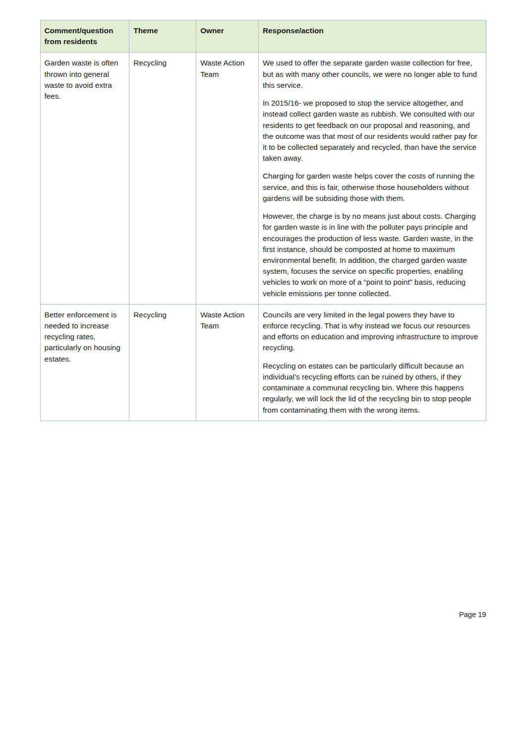| Comment/question from residents | Theme | Owner | Response/action |
| --- | --- | --- | --- |
| Garden waste is often thrown into general waste to avoid extra fees. | Recycling | Waste Action Team | We used to offer the separate garden waste collection for free, but as with many other councils, we were no longer able to fund this service. In 2015/16- we proposed to stop the service altogether, and instead collect garden waste as rubbish. We consulted with our residents to get feedback on our proposal and reasoning, and the outcome was that most of our residents would rather pay for it to be collected separately and recycled, than have the service taken away. Charging for garden waste helps cover the costs of running the service, and this is fair, otherwise those householders without gardens will be subsiding those with them. However, the charge is by no means just about costs. Charging for garden waste is in line with the polluter pays principle and encourages the production of less waste. Garden waste, in the first instance, should be composted at home to maximum environmental benefit. In addition, the charged garden waste system, focuses the service on specific properties, enabling vehicles to work on more of a “point to point” basis, reducing vehicle emissions per tonne collected. |
| Better enforcement is needed to increase recycling rates, particularly on housing estates. | Recycling | Waste Action Team | Councils are very limited in the legal powers they have to enforce recycling. That is why instead we focus our resources and efforts on education and improving infrastructure to improve recycling. Recycling on estates can be particularly difficult because an individual’s recycling efforts can be ruined by others, if they contaminate a communal recycling bin. Where this happens regularly, we will lock the lid of the recycling bin to stop people from contaminating them with the wrong items. |
Page 19